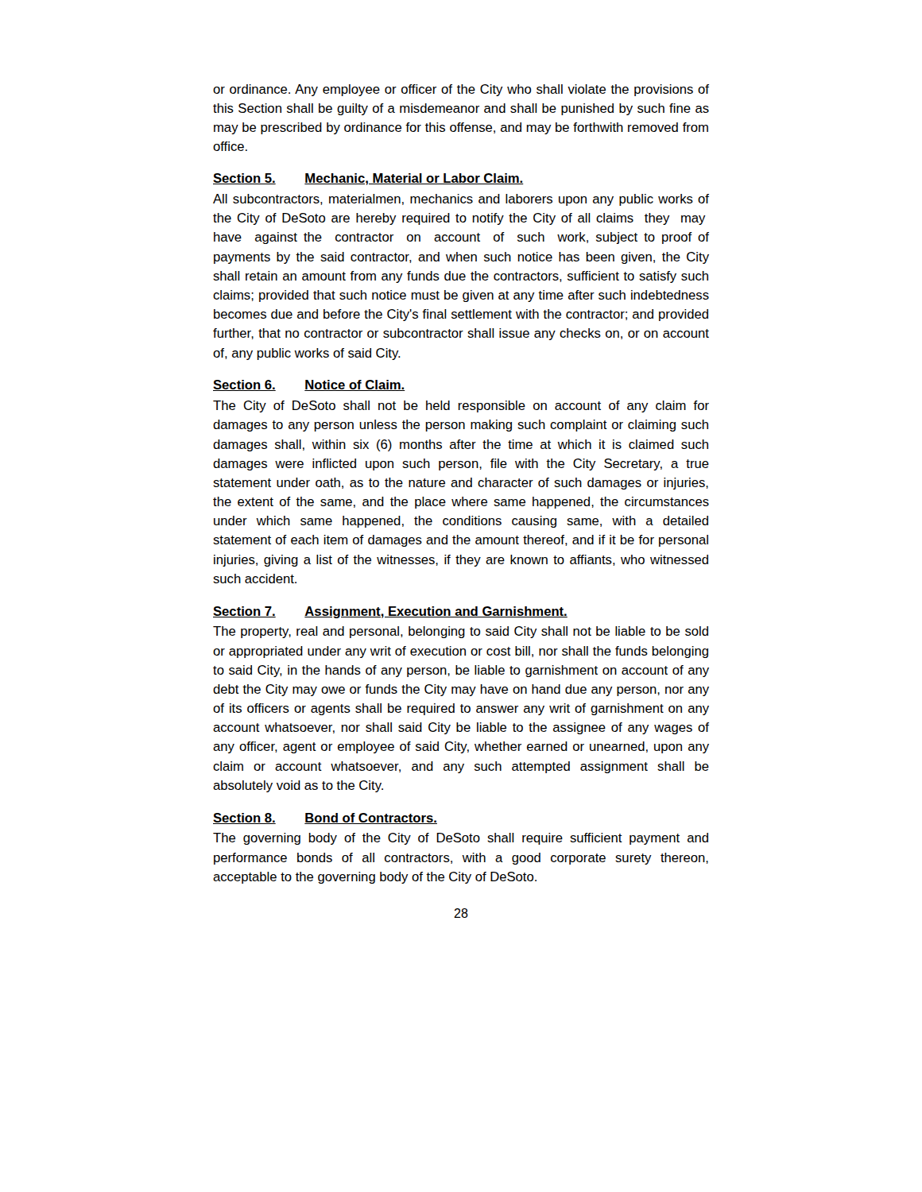or ordinance. Any employee or officer of the City who shall violate the provisions of this Section shall be guilty of a misdemeanor and shall be punished by such fine as may be prescribed by ordinance for this offense, and may be forthwith removed from office.
Section 5. Mechanic, Material or Labor Claim.
All subcontractors, materialmen, mechanics and laborers upon any public works of the City of DeSoto are hereby required to notify the City of all claims they may have against the contractor on account of such work, subject to proof of payments by the said contractor, and when such notice has been given, the City shall retain an amount from any funds due the contractors, sufficient to satisfy such claims; provided that such notice must be given at any time after such indebtedness becomes due and before the City's final settlement with the contractor; and provided further, that no contractor or subcontractor shall issue any checks on, or on account of, any public works of said City.
Section 6. Notice of Claim.
The City of DeSoto shall not be held responsible on account of any claim for damages to any person unless the person making such complaint or claiming such damages shall, within six (6) months after the time at which it is claimed such damages were inflicted upon such person, file with the City Secretary, a true statement under oath, as to the nature and character of such damages or injuries, the extent of the same, and the place where same happened, the circumstances under which same happened, the conditions causing same, with a detailed statement of each item of damages and the amount thereof, and if it be for personal injuries, giving a list of the witnesses, if they are known to affiants, who witnessed such accident.
Section 7. Assignment, Execution and Garnishment.
The property, real and personal, belonging to said City shall not be liable to be sold or appropriated under any writ of execution or cost bill, nor shall the funds belonging to said City, in the hands of any person, be liable to garnishment on account of any debt the City may owe or funds the City may have on hand due any person, nor any of its officers or agents shall be required to answer any writ of garnishment on any account whatsoever, nor shall said City be liable to the assignee of any wages of any officer, agent or employee of said City, whether earned or unearned, upon any claim or account whatsoever, and any such attempted assignment shall be absolutely void as to the City.
Section 8. Bond of Contractors.
The governing body of the City of DeSoto shall require sufficient payment and performance bonds of all contractors, with a good corporate surety thereon, acceptable to the governing body of the City of DeSoto.
28